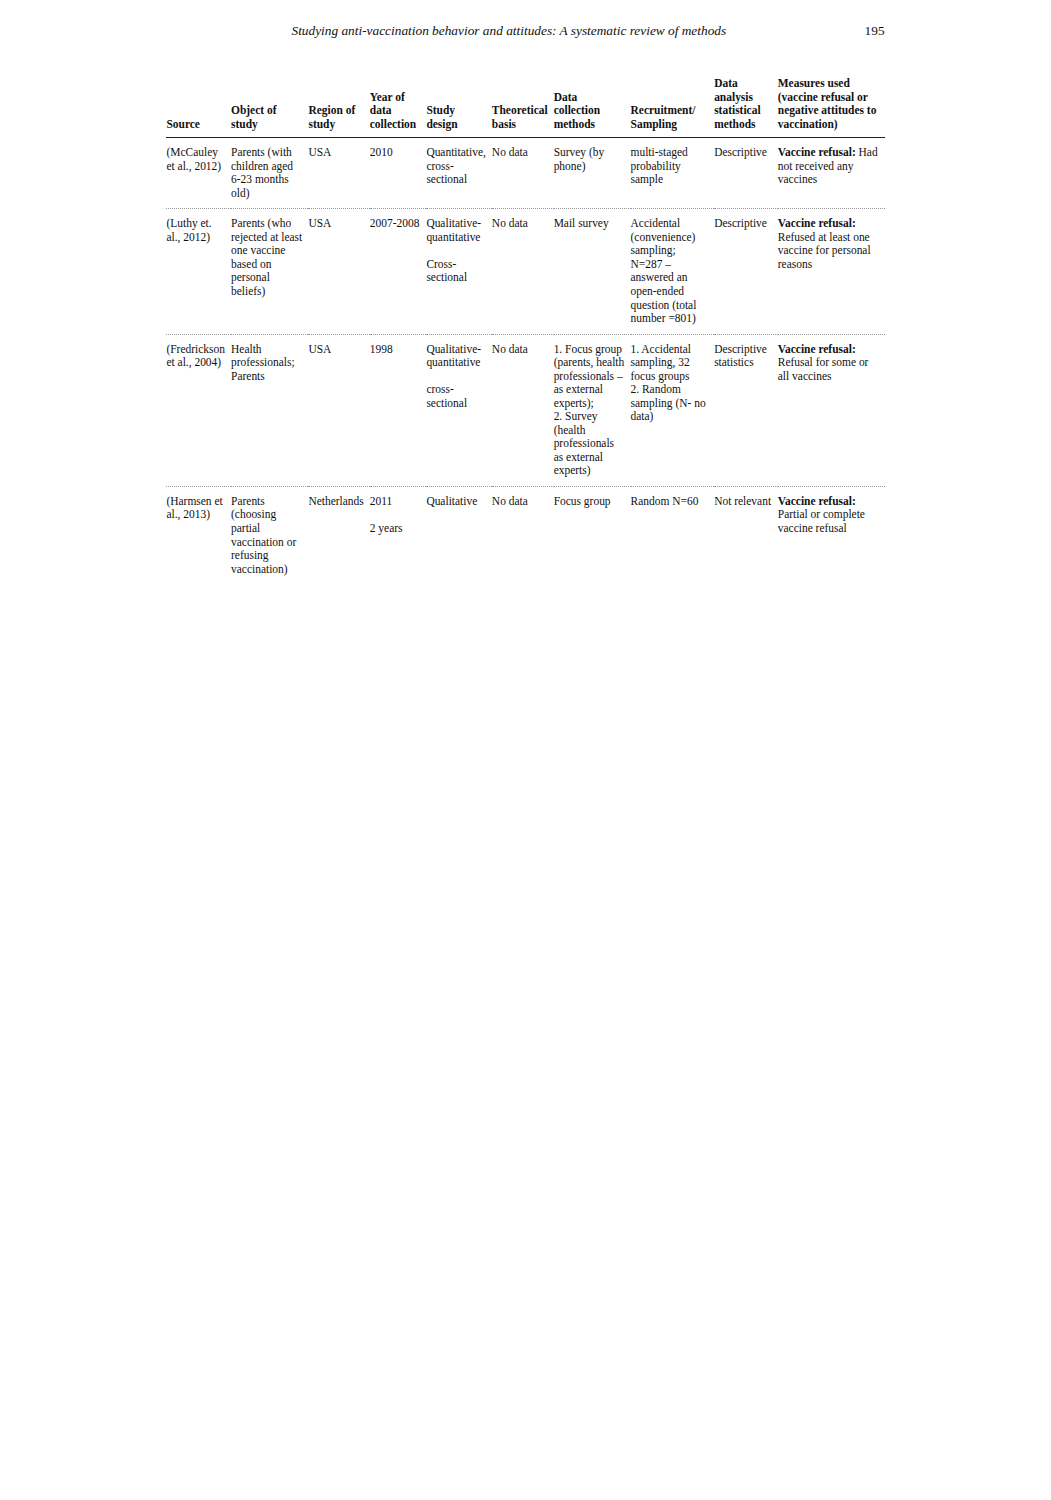Studying anti-vaccination behavior and attitudes: A systematic review of methods
195
| Source | Object of study | Region of study | Year of data collection | Study design | Theoretical basis | Data collection methods | Recruitment/ Sampling | Data analysis statistical methods | Measures used (vaccine refusal or negative attitudes to vaccination) |
| --- | --- | --- | --- | --- | --- | --- | --- | --- | --- |
| (McCauley et al., 2012) | Parents (with children aged 6-23 months old) | USA | 2010 | Quantitative, cross-sectional | No data | Survey (by phone) | multi-staged probability sample | Descriptive | Vaccine refusal: Had not received any vaccines |
| (Luthy et. al., 2012) | Parents (who rejected at least one vaccine based on personal beliefs) | USA | 2007-2008 | Qualitative-quantitative Cross-sectional | No data | Mail survey | Accidental (convenience) sampling; N=287 – answered an open-ended question (total number =801) | Descriptive | Vaccine refusal: Refused at least one vaccine for personal reasons |
| (Fredrickson et al., 2004) | Health professionals; Parents | USA | 1998 | Qualitative-quantitative cross-sectional | No data | 1. Focus group (parents, health professionals – as external experts); 2. Survey (health professionals as external experts) | 1. Accidental sampling, 32 focus groups 2. Random sampling (N- no data) | Descriptive statistics | Vaccine refusal: Refusal for some or all vaccines |
| (Harmsen et al., 2013) | Parents (choosing partial vaccination or refusing vaccination) | Netherlands | 2011 2 years | Qualitative | No data | Focus group | Random N=60 | Not relevant | Vaccine refusal: Partial or complete vaccine refusal |